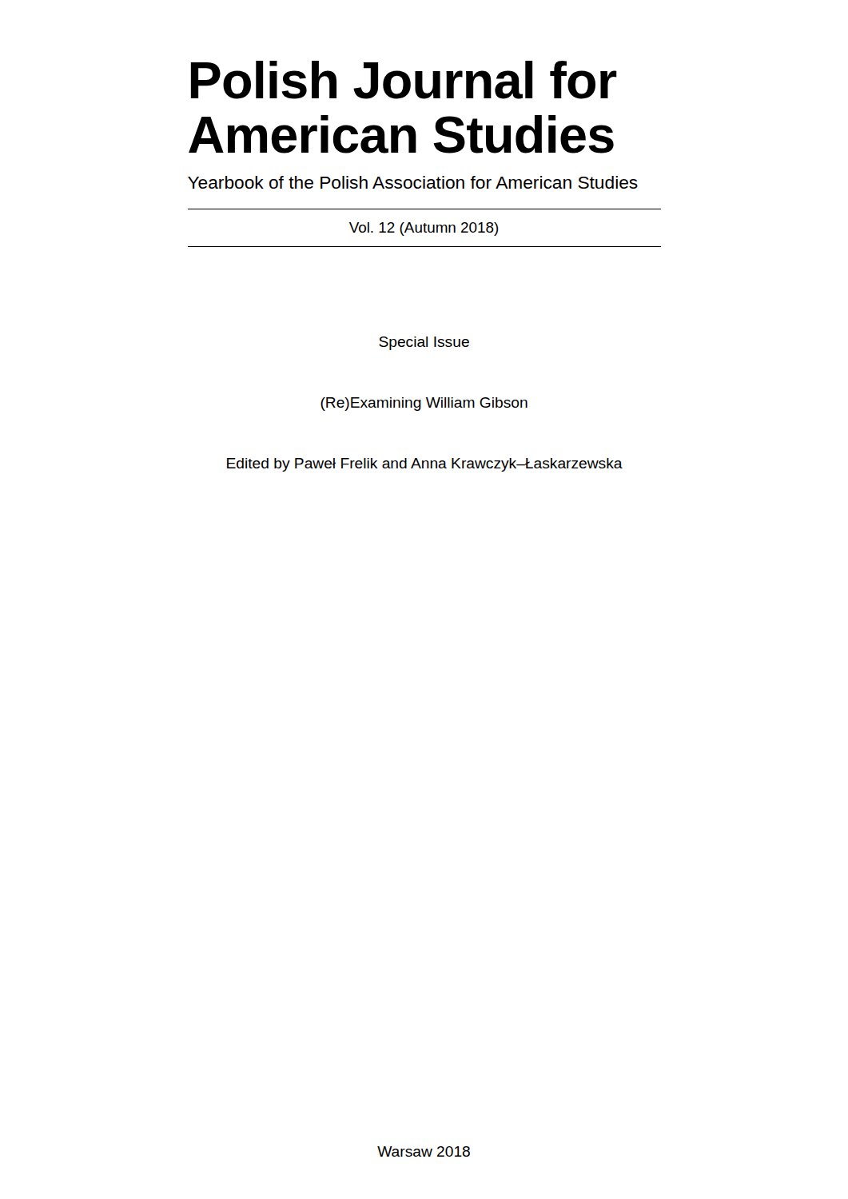Polish Journal for American Studies
Yearbook of the Polish Association for American Studies
Vol. 12 (Autumn 2018)
Special Issue
(Re)Examining William Gibson
Edited by Paweł Frelik and Anna Krawczyk–Łaskarzewska
Warsaw 2018